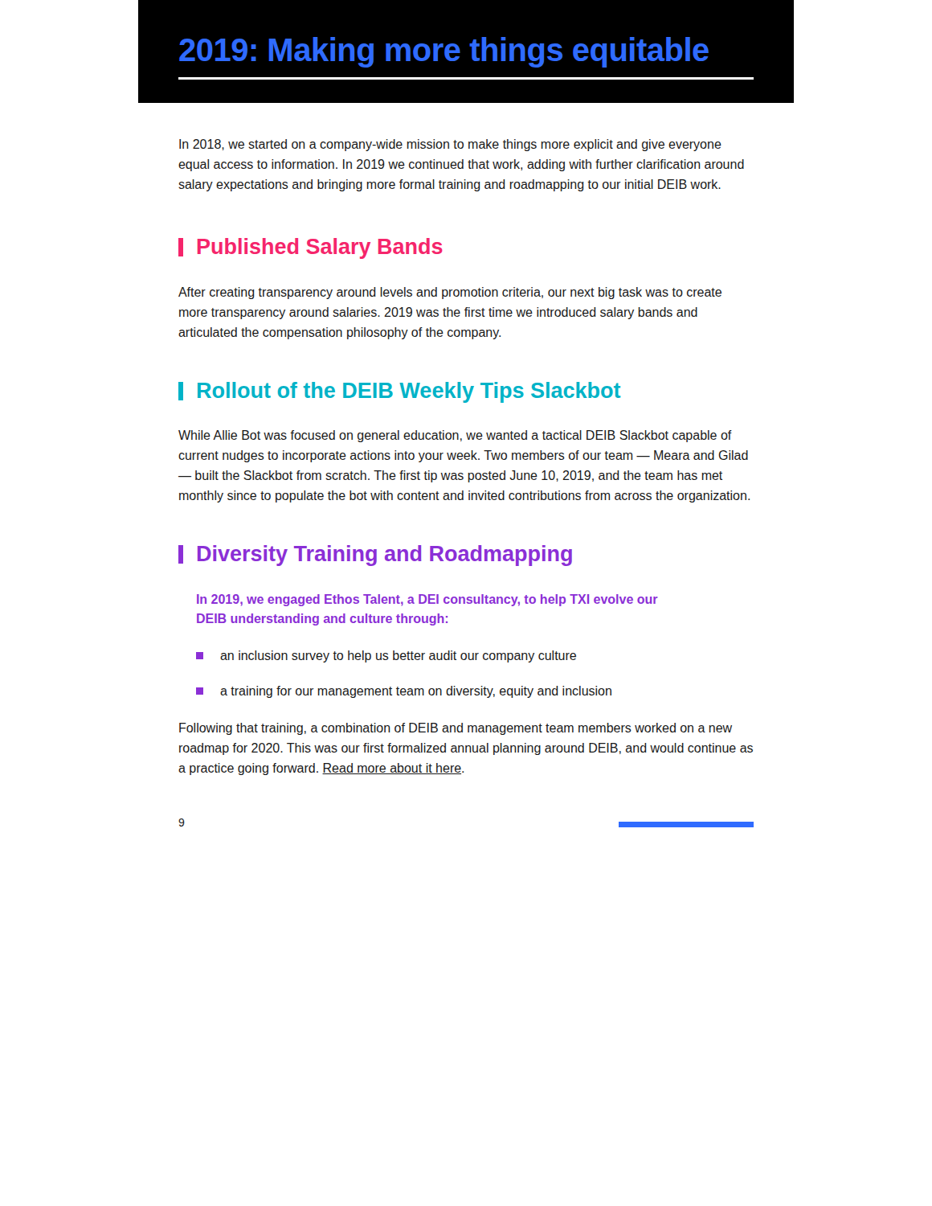2019: Making more things equitable
In 2018, we started on a company-wide mission to make things more explicit and give everyone equal access to information. In 2019 we continued that work, adding with further clarification around salary expectations and bringing more formal training and roadmapping to our initial DEIB work.
Published Salary Bands
After creating transparency around levels and promotion criteria, our next big task was to create more transparency around salaries. 2019 was the first time we introduced salary bands and articulated the compensation philosophy of the company.
Rollout of the DEIB Weekly Tips Slackbot
While Allie Bot was focused on general education, we wanted a tactical DEIB Slackbot capable of current nudges to incorporate actions into your week. Two members of our team — Meara and Gilad — built the Slackbot from scratch. The first tip was posted June 10, 2019, and the team has met monthly since to populate the bot with content and invited contributions from across the organization.
Diversity Training and Roadmapping
In 2019, we engaged Ethos Talent, a DEI consultancy, to help TXI evolve our DEIB understanding and culture through:
an inclusion survey to help us better audit our company culture
a training for our management team on diversity, equity and inclusion
Following that training, a combination of DEIB and management team members worked on a new roadmap for 2020. This was our first formalized annual planning around DEIB, and would continue as a practice going forward. Read more about it here.
9